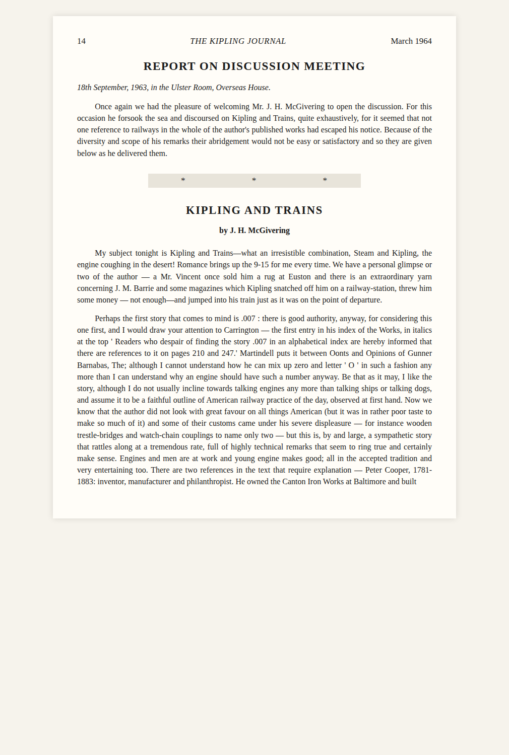14 THE KIPLING JOURNAL March 1964
REPORT ON DISCUSSION MEETING
18th September, 1963, in the Ulster Room, Overseas House.
Once again we had the pleasure of welcoming Mr. J. H. McGivering to open the discussion. For this occasion he forsook the sea and discoursed on Kipling and Trains, quite exhaustively, for it seemed that not one reference to railways in the whole of the author's published works had escaped his notice. Because of the diversity and scope of his remarks their abridgement would not be easy or satisfactory and so they are given below as he delivered them.
***
KIPLING AND TRAINS
by J. H. McGivering
My subject tonight is Kipling and Trains—what an irresistible combination, Steam and Kipling, the engine coughing in the desert! Romance brings up the 9-15 for me every time. We have a personal glimpse or two of the author — a Mr. Vincent once sold him a rug at Euston and there is an extraordinary yarn concerning J. M. Barrie and some magazines which Kipling snatched off him on a railway-station, threw him some money — not enough—and jumped into his train just as it was on the point of departure.
Perhaps the first story that comes to mind is .007 : there is good authority, anyway, for considering this one first, and I would draw your attention to Carrington — the first entry in his index of the Works, in italics at the top ' Readers who despair of finding the story .007 in an alphabetical index are hereby informed that there are references to it on pages 210 and 247.' Martindell puts it between Oonts and Opinions of Gunner Barnabas, The; although I cannot understand how he can mix up zero and letter ' O ' in such a fashion any more than I can understand why an engine should have such a number anyway. Be that as it may, I like the story, although I do not usually incline towards talking engines any more than talking ships or talking dogs, and assume it to be a faithful outline of American railway practice of the day, observed at first hand. Now we know that the author did not look with great favour on all things American (but it was in rather poor taste to make so much of it) and some of their customs came under his severe displeasure — for instance wooden trestle-bridges and watch-chain couplings to name only two — but this is, by and large, a sympathetic story that rattles along at a tremendous rate, full of highly technical remarks that seem to ring true and certainly make sense. Engines and men are at work and young engine makes good; all in the accepted tradition and very entertaining too. There are two references in the text that require explanation — Peter Cooper, 1781-1883: inventor, manufacturer and philanthropist. He owned the Canton Iron Works at Baltimore and built